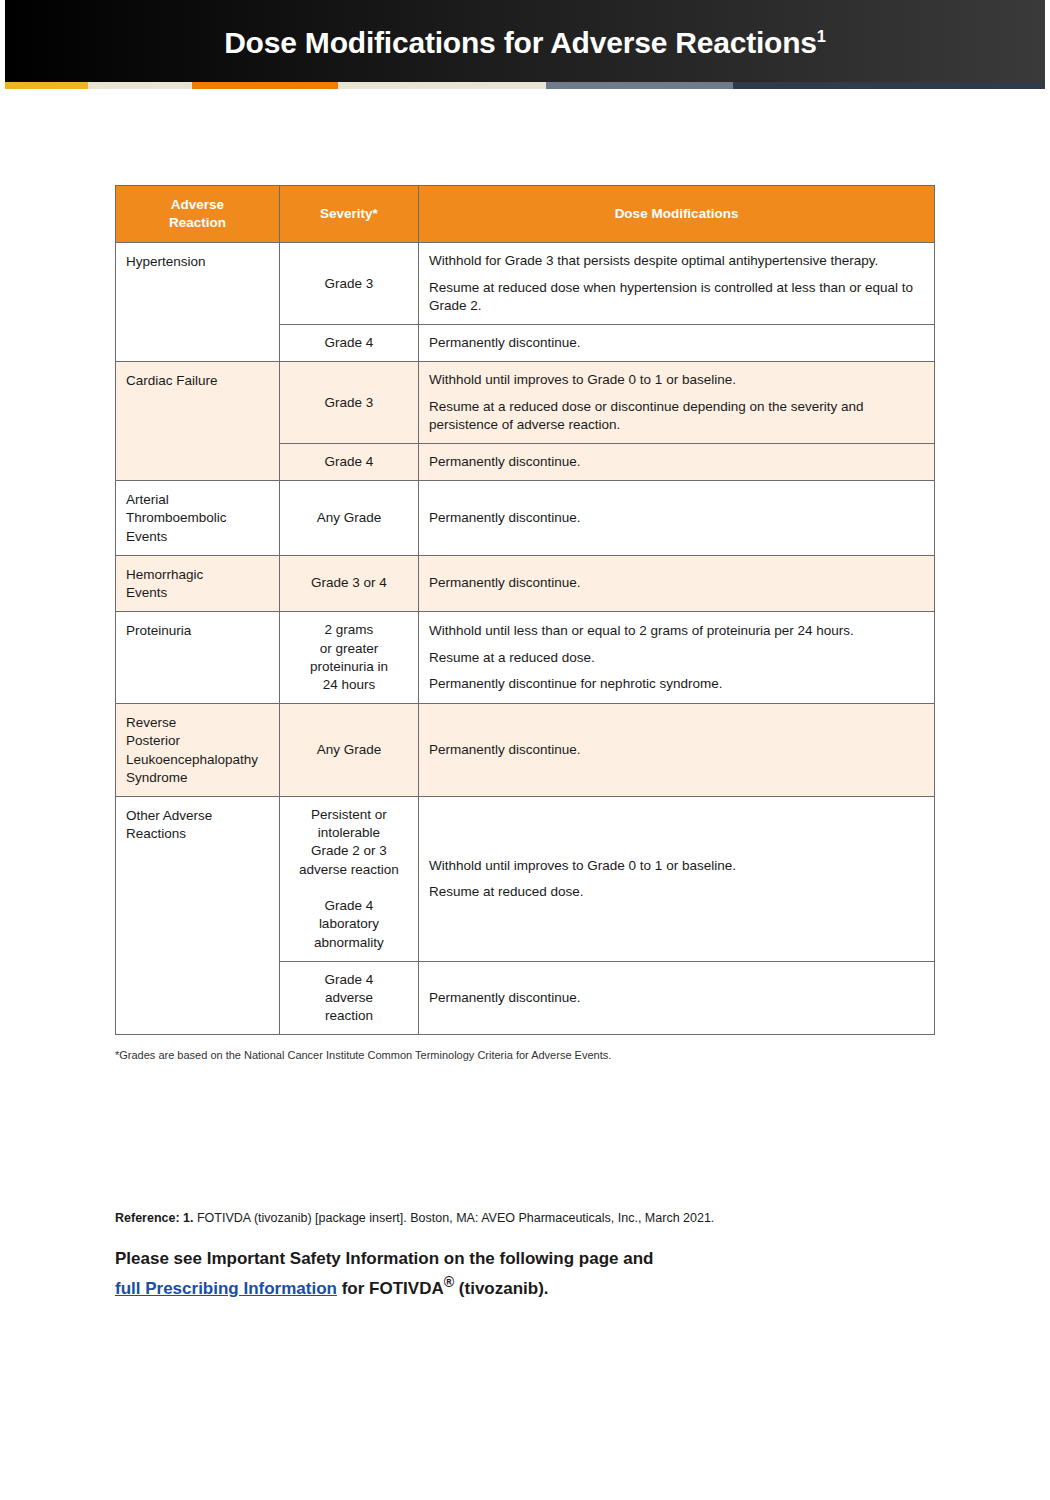Dose Modifications for Adverse Reactions1
| Adverse Reaction | Severity* | Dose Modifications |
| --- | --- | --- |
| Hypertension | Grade 3 | Withhold for Grade 3 that persists despite optimal antihypertensive therapy. Resume at reduced dose when hypertension is controlled at less than or equal to Grade 2. |
| Grade 4 | Permanently discontinue. |
| Cardiac Failure | Grade 3 | Withhold until improves to Grade 0 to 1 or baseline. Resume at a reduced dose or discontinue depending on the severity and persistence of adverse reaction. |
| Grade 4 | Permanently discontinue. |
| Arterial Thromboembolic Events | Any Grade | Permanently discontinue. |
| Hemorrhagic Events | Grade 3 or 4 | Permanently discontinue. |
| Proteinuria | 2 grams or greater proteinuria in 24 hours | Withhold until less than or equal to 2 grams of proteinuria per 24 hours. Resume at a reduced dose. Permanently discontinue for nephrotic syndrome. |
| Reverse Posterior Leukoencephalopathy Syndrome | Any Grade | Permanently discontinue. |
| Other Adverse Reactions | Persistent or intolerable Grade 2 or 3 adverse reaction Grade 4 laboratory abnormality | Withhold until improves to Grade 0 to 1 or baseline. Resume at reduced dose. |
| Grade 4 adverse reaction | Permanently discontinue. |
*Grades are based on the National Cancer Institute Common Terminology Criteria for Adverse Events.
Reference: 1. FOTIVDA (tivozanib) [package insert]. Boston, MA: AVEO Pharmaceuticals, Inc., March 2021.
Please see Important Safety Information on the following page and
full Prescribing Information for FOTIVDA® (tivozanib).